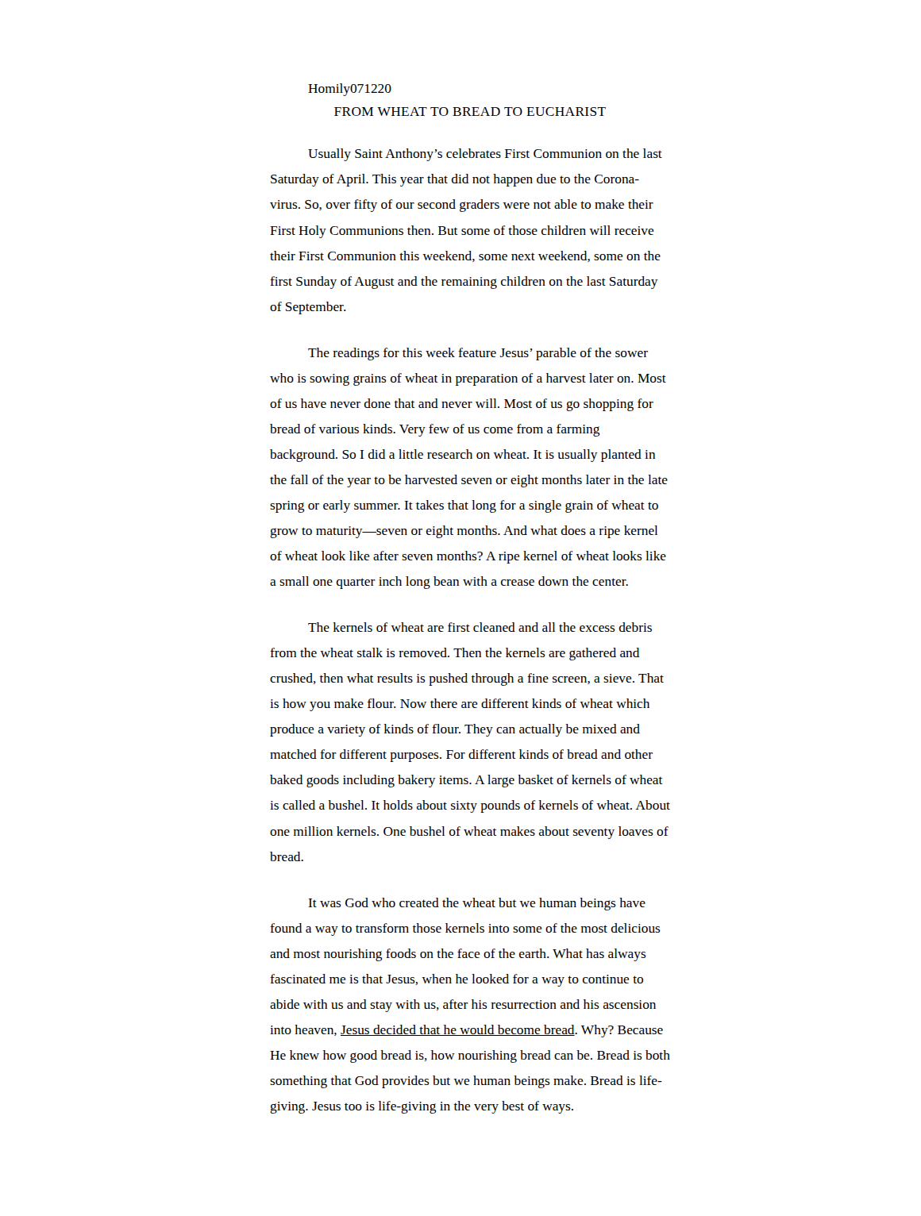Homily071220
From Wheat to Bread to Eucharist
Usually Saint Anthony’s celebrates First Communion on the last Saturday of April. This year that did not happen due to the Corona-virus. So, over fifty of our second graders were not able to make their First Holy Communions then. But some of those children will receive their First Communion this weekend, some next weekend, some on the first Sunday of August and the remaining children on the last Saturday of September.
The readings for this week feature Jesus’ parable of the sower who is sowing grains of wheat in preparation of a harvest later on. Most of us have never done that and never will. Most of us go shopping for bread of various kinds. Very few of us come from a farming background. So I did a little research on wheat. It is usually planted in the fall of the year to be harvested seven or eight months later in the late spring or early summer. It takes that long for a single grain of wheat to grow to maturity—seven or eight months. And what does a ripe kernel of wheat look like after seven months? A ripe kernel of wheat looks like a small one quarter inch long bean with a crease down the center.
The kernels of wheat are first cleaned and all the excess debris from the wheat stalk is removed. Then the kernels are gathered and crushed, then what results is pushed through a fine screen, a sieve. That is how you make flour. Now there are different kinds of wheat which produce a variety of kinds of flour. They can actually be mixed and matched for different purposes. For different kinds of bread and other baked goods including bakery items. A large basket of kernels of wheat is called a bushel. It holds about sixty pounds of kernels of wheat. About one million kernels. One bushel of wheat makes about seventy loaves of bread.
It was God who created the wheat but we human beings have found a way to transform those kernels into some of the most delicious and most nourishing foods on the face of the earth. What has always fascinated me is that Jesus, when he looked for a way to continue to abide with us and stay with us, after his resurrection and his ascension into heaven, Jesus decided that he would become bread. Why? Because He knew how good bread is, how nourishing bread can be. Bread is both something that God provides but we human beings make. Bread is life-giving. Jesus too is life-giving in the very best of ways.